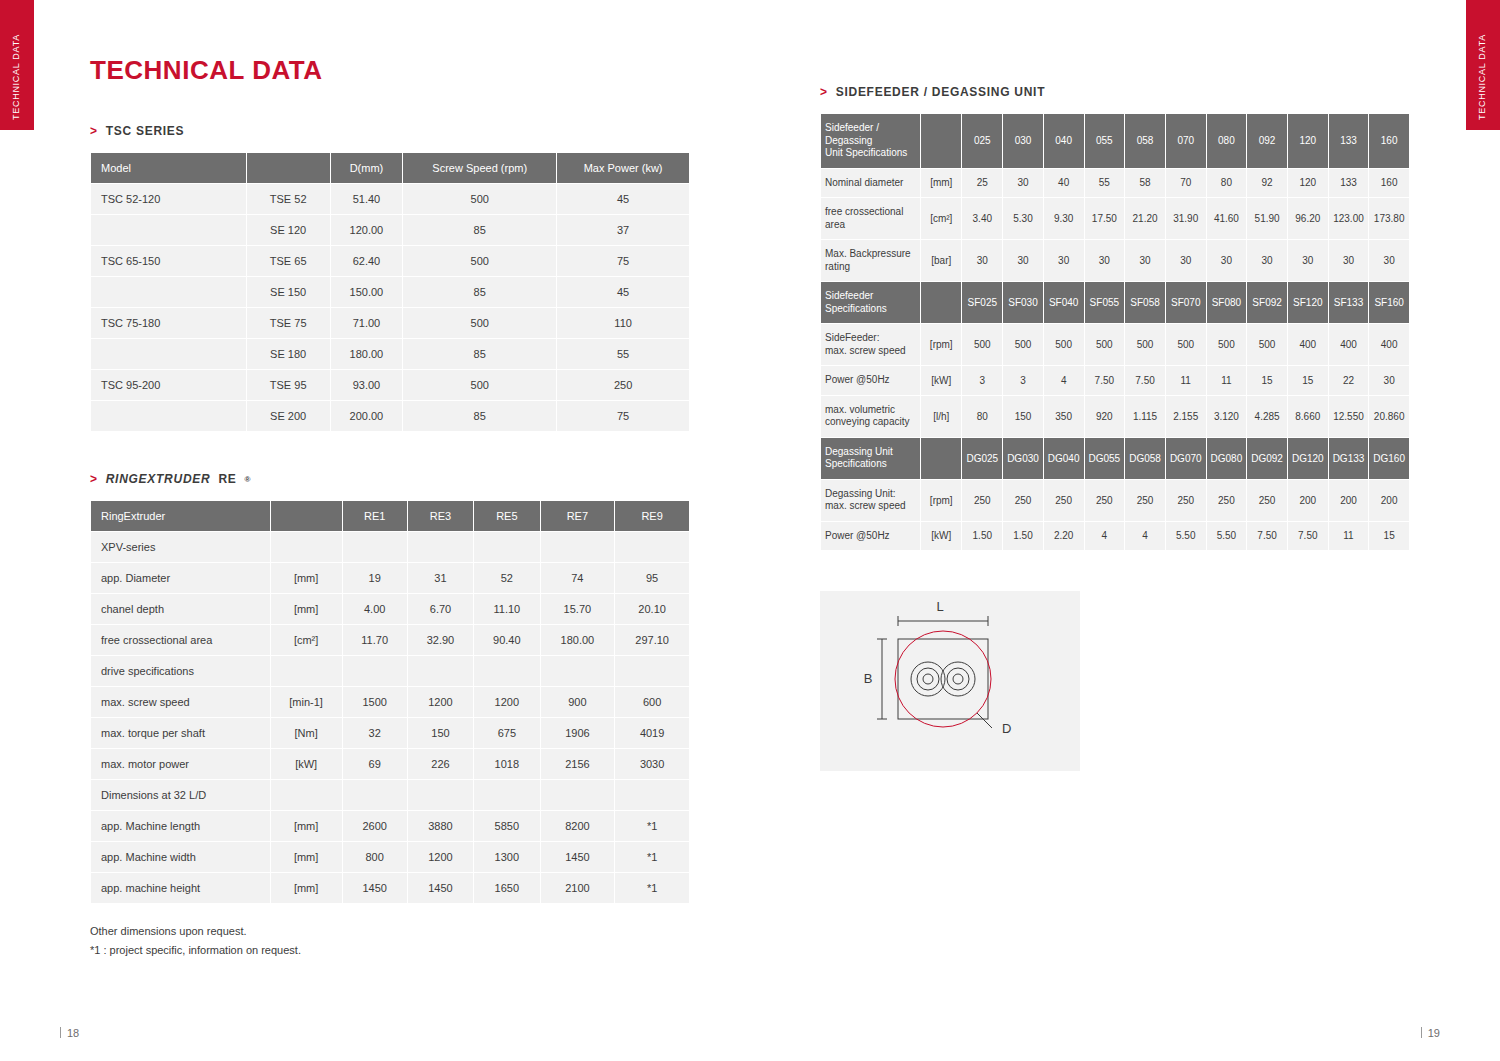TECHNICAL DATA
TECHNICAL DATA
> TSC SERIES
| Model | | D(mm) | Screw Speed (rpm) | Max Power (kw) |
| --- | --- | --- | --- | --- |
| TSC 52-120 | TSE 52 | 51.40 | 500 | 45 |
| | SE 120 | 120.00 | 85 | 37 |
| TSC 65-150 | TSE 65 | 62.40 | 500 | 75 |
| | SE 150 | 150.00 | 85 | 45 |
| TSC 75-180 | TSE 75 | 71.00 | 500 | 110 |
| | SE 180 | 180.00 | 85 | 55 |
| TSC 95-200 | TSE 95 | 93.00 | 500 | 250 |
| | SE 200 | 200.00 | 85 | 75 |
> RINGEXTRUDER RE®
| RingExtruder | | RE1 | RE3 | RE5 | RE7 | RE9 |
| --- | --- | --- | --- | --- | --- | --- |
| XPV-series | | | | | | |
| app. Diameter | [mm] | 19 | 31 | 52 | 74 | 95 |
| chanel depth | [mm] | 4.00 | 6.70 | 11.10 | 15.70 | 20.10 |
| free crossectional area | [cm²] | 11.70 | 32.90 | 90.40 | 180.00 | 297.10 |
| drive specifications | | | | | | |
| max. screw speed | [min-1] | 1500 | 1200 | 1200 | 900 | 600 |
| max. torque per shaft | [Nm] | 32 | 150 | 675 | 1906 | 4019 |
| max. motor power | [kW] | 69 | 226 | 1018 | 2156 | 3030 |
| Dimensions at 32 L/D | | | | | | |
| app. Machine length | [mm] | 2600 | 3880 | 5850 | 8200 | *1 |
| app. Machine width | [mm] | 800 | 1200 | 1300 | 1450 | *1 |
| app. machine height | [mm] | 1450 | 1450 | 1650 | 2100 | *1 |
Other dimensions upon request.
*1 : project specific, information on request.
18
TECHNICAL DATA
> SIDEFEEDER / DEGASSING UNIT
| Sidefeeder / Degassing Unit Specifications | | 025 | 030 | 040 | 055 | 058 | 070 | 080 | 092 | 120 | 133 | 160 |
| --- | --- | --- | --- | --- | --- | --- | --- | --- | --- | --- | --- | --- |
| Nominal diameter | [mm] | 25 | 30 | 40 | 55 | 58 | 70 | 80 | 92 | 120 | 133 | 160 |
| free crossectional area | [cm²] | 3.40 | 5.30 | 9.30 | 17.50 | 21.20 | 31.90 | 41.60 | 51.90 | 96.20 | 123.00 | 173.80 |
| Max. Backpressure rating | [bar] | 30 | 30 | 30 | 30 | 30 | 30 | 30 | 30 | 30 | 30 | 30 |
| Sidefeeder Specifications | | SF025 | SF030 | SF040 | SF055 | SF058 | SF070 | SF080 | SF092 | SF120 | SF133 | SF160 |
| SideFeeder: max. screw speed | [rpm] | 500 | 500 | 500 | 500 | 500 | 500 | 500 | 500 | 400 | 400 | 400 |
| Power @50Hz | [kW] | 3 | 3 | 4 | 7.50 | 7.50 | 11 | 11 | 15 | 15 | 22 | 30 |
| max. volumetric conveying capacity | [l/h] | 80 | 150 | 350 | 920 | 1.115 | 2.155 | 3.120 | 4.285 | 8.660 | 12.550 | 20.860 |
| Degassing Unit Specifications | | DG025 | DG030 | DG040 | DG055 | DG058 | DG070 | DG080 | DG092 | DG120 | DG133 | DG160 |
| Degassing Unit: max. screw speed | [rpm] | 250 | 250 | 250 | 250 | 250 | 250 | 250 | 250 | 200 | 200 | 200 |
| Power @50Hz | [kW] | 1.50 | 1.50 | 2.20 | 4 | 4 | 5.50 | 5.50 | 7.50 | 7.50 | 11 | 15 |
L B D
19